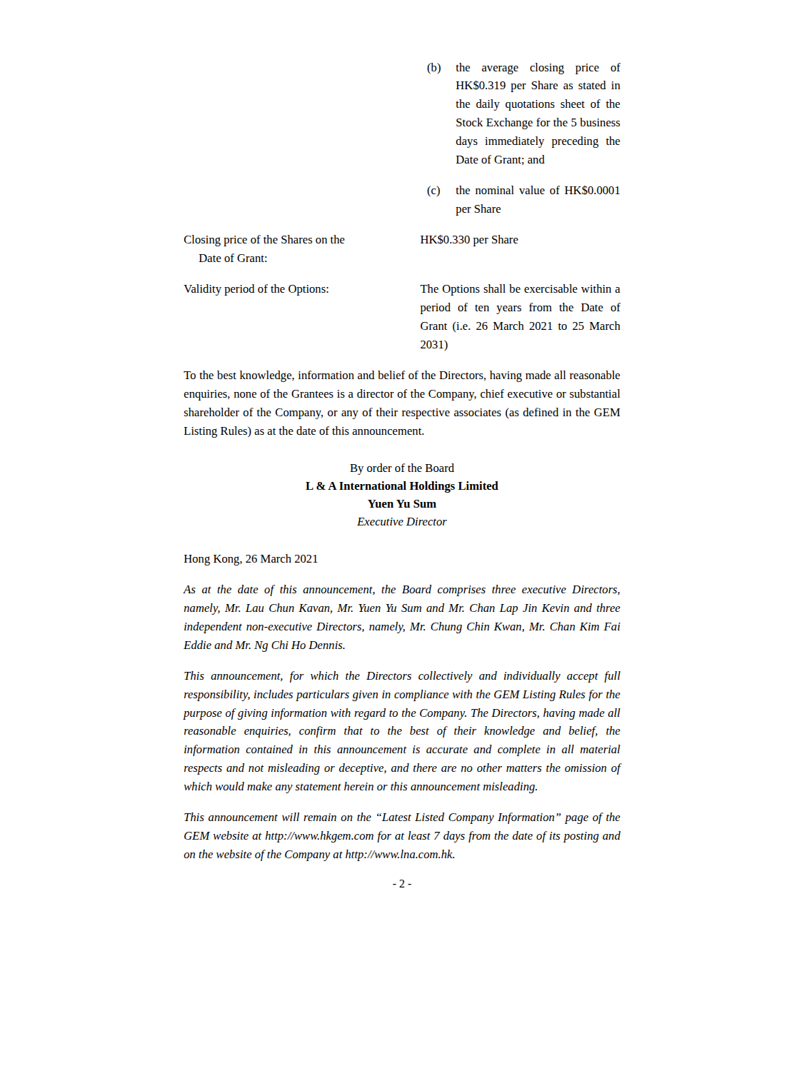(b)
the average closing price of HK$0.319 per Share as stated in the daily quotations sheet of the Stock Exchange for the 5 business days immediately preceding the Date of Grant; and
(c)
the nominal value of HK$0.0001 per Share
| Closing price of the Shares on the Date of Grant: | HK$0.330 per Share |
| Validity period of the Options: | The Options shall be exercisable within a period of ten years from the Date of Grant (i.e. 26 March 2021 to 25 March 2031) |
To the best knowledge, information and belief of the Directors, having made all reasonable enquiries, none of the Grantees is a director of the Company, chief executive or substantial shareholder of the Company, or any of their respective associates (as defined in the GEM Listing Rules) as at the date of this announcement.
By order of the Board
L & A International Holdings Limited
Yuen Yu Sum
Executive Director
Hong Kong, 26 March 2021
As at the date of this announcement, the Board comprises three executive Directors, namely, Mr. Lau Chun Kavan, Mr. Yuen Yu Sum and Mr. Chan Lap Jin Kevin and three independent non-executive Directors, namely, Mr. Chung Chin Kwan, Mr. Chan Kim Fai Eddie and Mr. Ng Chi Ho Dennis.
This announcement, for which the Directors collectively and individually accept full responsibility, includes particulars given in compliance with the GEM Listing Rules for the purpose of giving information with regard to the Company. The Directors, having made all reasonable enquiries, confirm that to the best of their knowledge and belief, the information contained in this announcement is accurate and complete in all material respects and not misleading or deceptive, and there are no other matters the omission of which would make any statement herein or this announcement misleading.
This announcement will remain on the “Latest Listed Company Information” page of the GEM website at http://www.hkgem.com for at least 7 days from the date of its posting and on the website of the Company at http://www.lna.com.hk.
- 2 -